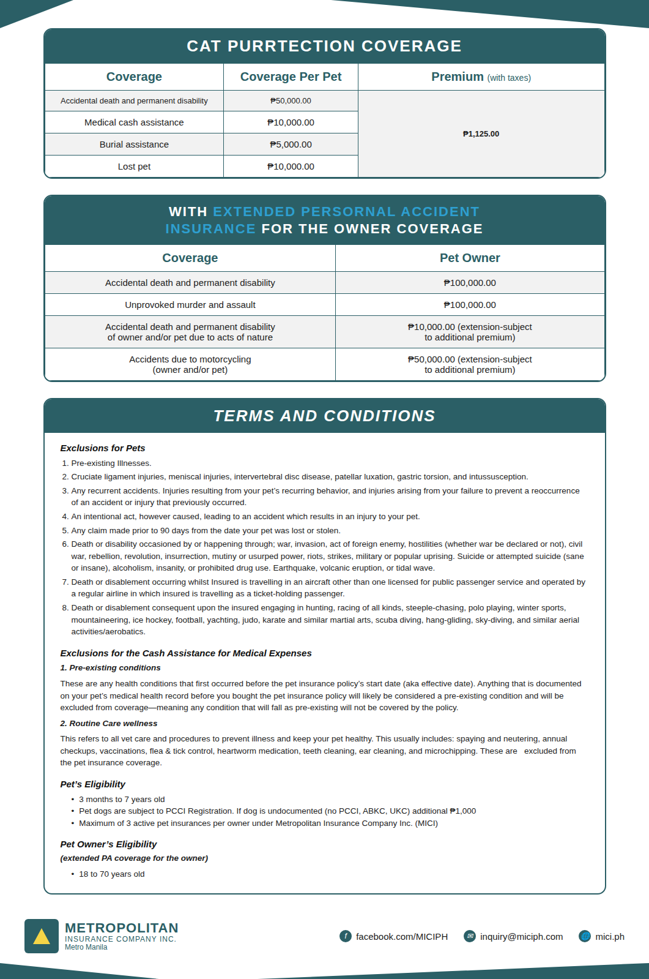Cat Purrtection Coverage
| Coverage | Coverage Per Pet | Premium (with taxes) |
| --- | --- | --- |
| Accidental death and permanent disability | ₱50,000.00 | ₱1,125.00 |
| Medical cash assistance | ₱10,000.00 |
| Burial assistance | ₱5,000.00 |
| Lost pet | ₱10,000.00 |
With Extended Persornal Accident
Insurance for the Owner Coverage
| Coverage | Pet Owner |
| --- | --- |
| Accidental death and permanent disability | ₱100,000.00 |
| Unprovoked murder and assault | ₱100,000.00 |
| Accidental death and permanent disability of owner and/or pet due to acts of nature | ₱10,000.00 (extension-subject to additional premium) |
| Accidents due to motorcycling (owner and/or pet) | ₱50,000.00 (extension-subject to additional premium) |
Terms and Conditions
Exclusions for Pets
Pre-existing Illnesses.
Cruciate ligament injuries, meniscal injuries, intervertebral disc disease, patellar luxation, gastric torsion, and intussusception.
Any recurrent accidents. Injuries resulting from your pet’s recurring behavior, and injuries arising from your failure to prevent a reoccurrence of an accident or injury that previously occurred.
An intentional act, however caused, leading to an accident which results in an injury to your pet.
Any claim made prior to 90 days from the date your pet was lost or stolen.
Death or disability occasioned by or happening through; war, invasion, act of foreign enemy, hostilities (whether war be declared or not), civil war, rebellion, revolution, insurrection, mutiny or usurped power, riots, strikes, military or popular uprising. Suicide or attempted suicide (sane or insane), alcoholism, insanity, or prohibited drug use. Earthquake, volcanic eruption, or tidal wave.
Death or disablement occurring whilst Insured is travelling in an aircraft other than one licensed for public passenger service and operated by a regular airline in which insured is travelling as a ticket-holding passenger.
Death or disablement consequent upon the insured engaging in hunting, racing of all kinds, steeple-chasing, polo playing, winter sports, mountaineering, ice hockey, football, yachting, judo, karate and similar martial arts, scuba diving, hang-gliding, sky-diving, and similar aerial activities/aerobatics.
Exclusions for the Cash Assistance for Medical Expenses
1. Pre-existing conditions
These are any health conditions that first occurred before the pet insurance policy’s start date (aka effective date). Anything that is documented on your pet’s medical health record before you bought the pet insurance policy will likely be considered a pre-existing condition and will be excluded from coverage—meaning any condition that will fall as pre-existing will not be covered by the policy.
2. Routine Care wellness
This refers to all vet care and procedures to prevent illness and keep your pet healthy. This usually includes: spaying and neutering, annual checkups, vaccinations, flea & tick control, heartworm medication, teeth cleaning, ear cleaning, and microchipping. These are excluded from the pet insurance coverage.
Pet’s Eligibility
3 months to 7 years old
Pet dogs are subject to PCCI Registration. If dog is undocumented (no PCCI, ABKC, UKC) additional ₱1,000
Maximum of 3 active pet insurances per owner under Metropolitan Insurance Company Inc. (MICI)
Pet Owner’s Eligibility
(extended PA coverage for the owner)
18 to 70 years old
METROPOLITAN
INSURANCE COMPANY INC.
Metro Manila
ffacebook.com/MICIPH ✉inquiry@miciph.com 🌐mici.ph